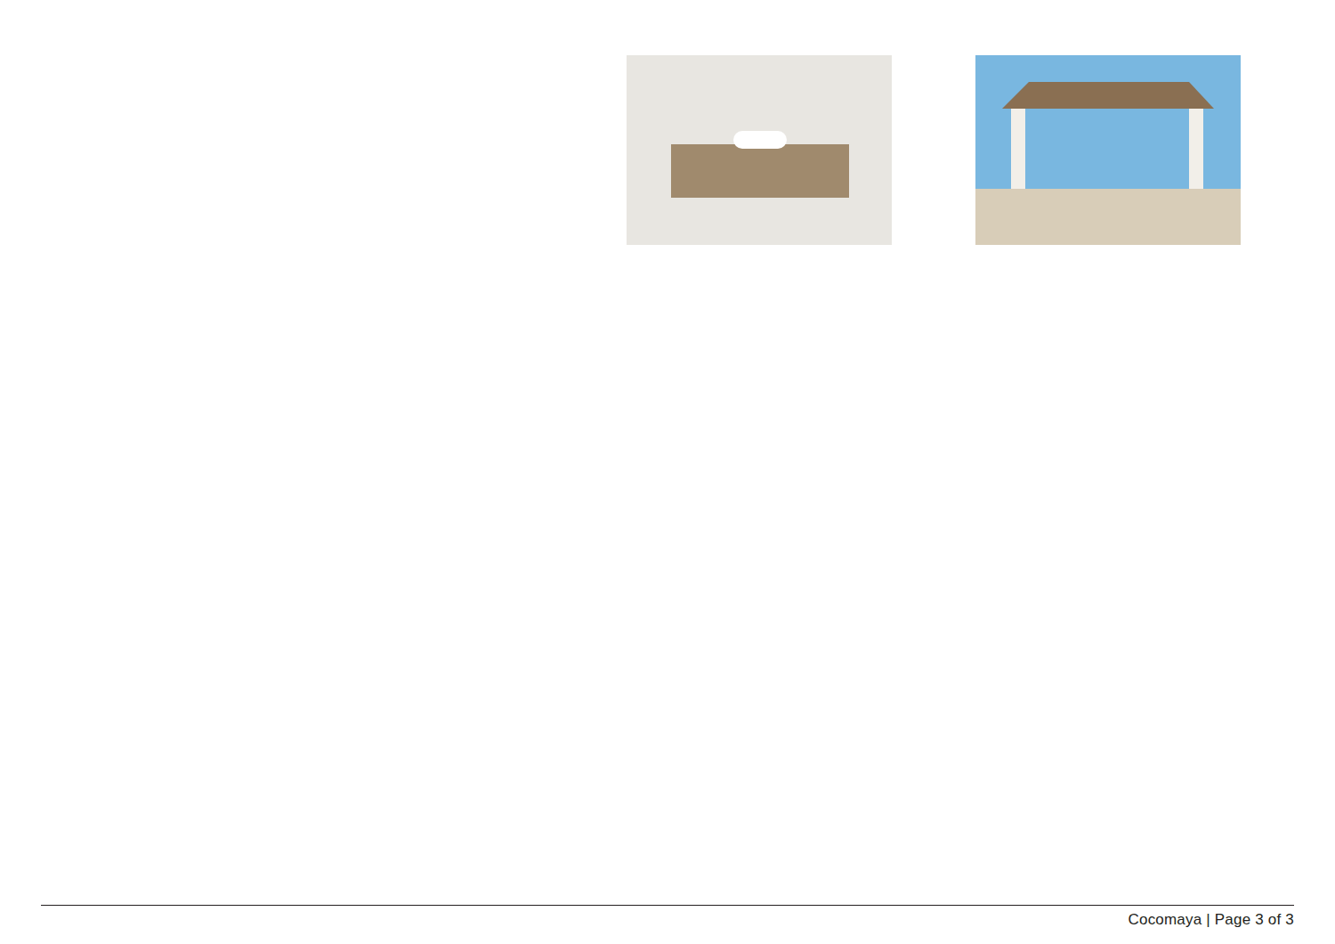Cocomaya | Page 3 of 3